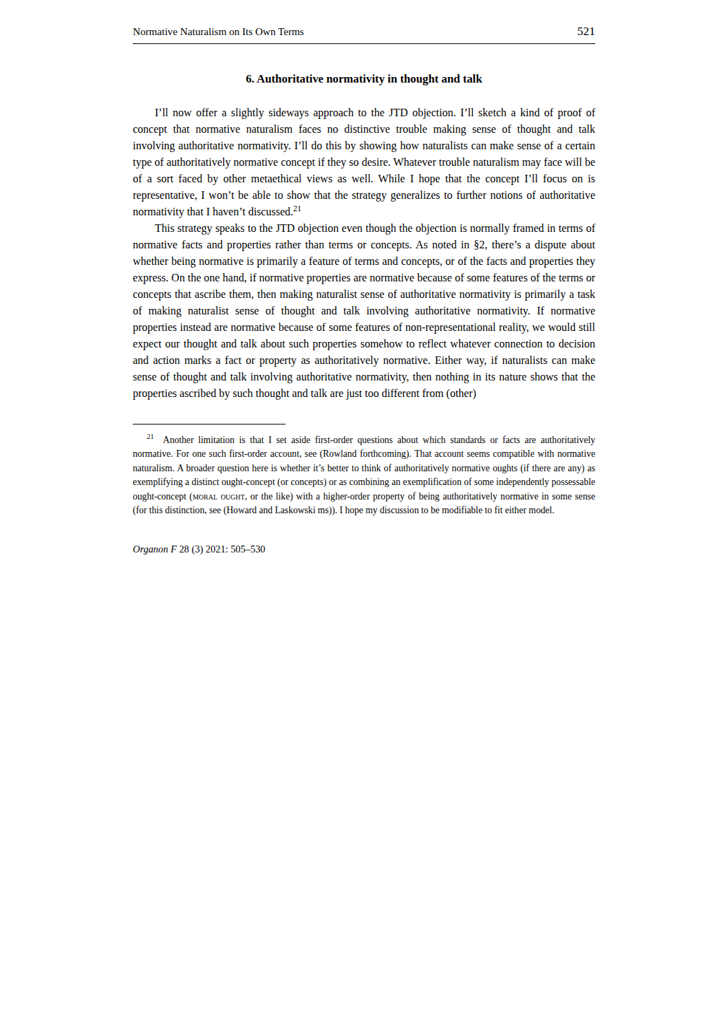Normative Naturalism on Its Own Terms 521
6. Authoritative normativity in thought and talk
I’ll now offer a slightly sideways approach to the JTD objection. I’ll sketch a kind of proof of concept that normative naturalism faces no distinctive trouble making sense of thought and talk involving authoritative normativity. I’ll do this by showing how naturalists can make sense of a certain type of authoritatively normative concept if they so desire. Whatever trouble naturalism may face will be of a sort faced by other metaethical views as well. While I hope that the concept I’ll focus on is representative, I won’t be able to show that the strategy generalizes to further notions of authoritative normativity that I haven’t discussed.21
This strategy speaks to the JTD objection even though the objection is normally framed in terms of normative facts and properties rather than terms or concepts. As noted in §2, there’s a dispute about whether being normative is primarily a feature of terms and concepts, or of the facts and properties they express. On the one hand, if normative properties are normative because of some features of the terms or concepts that ascribe them, then making naturalist sense of authoritative normativity is primarily a task of making naturalist sense of thought and talk involving authoritative normativity. If normative properties instead are normative because of some features of non-representational reality, we would still expect our thought and talk about such properties somehow to reflect whatever connection to decision and action marks a fact or property as authoritatively normative. Either way, if naturalists can make sense of thought and talk involving authoritative normativity, then nothing in its nature shows that the properties ascribed by such thought and talk are just too different from (other)
21 Another limitation is that I set aside first-order questions about which standards or facts are authoritatively normative. For one such first-order account, see (Rowland forthcoming). That account seems compatible with normative naturalism. A broader question here is whether it’s better to think of authoritatively normative oughts (if there are any) as exemplifying a distinct ought-concept (or concepts) or as combining an exemplification of some independently possessable ought-concept (moral ought, or the like) with a higher-order property of being authoritatively normative in some sense (for this distinction, see (Howard and Laskowski ms)). I hope my discussion to be modifiable to fit either model.
Organon F 28 (3) 2021: 505–530